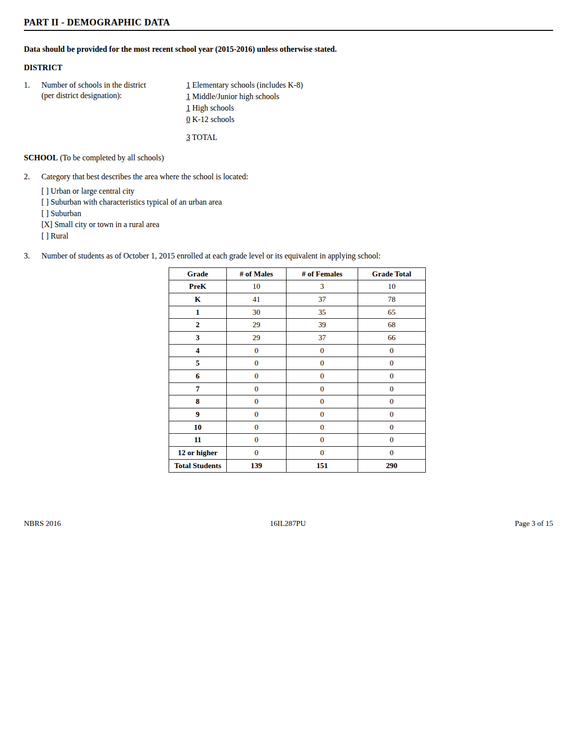PART II - DEMOGRAPHIC DATA
Data should be provided for the most recent school year (2015-2016) unless otherwise stated.
DISTRICT
1.
Number of schools in the district
(per district designation):
1 Elementary schools (includes K-8)
1 Middle/Junior high schools
1 High schools
0 K-12 schools
3 TOTAL
SCHOOL (To be completed by all schools)
2.
Category that best describes the area where the school is located:
[ ] Urban or large central city
[ ] Suburban with characteristics typical of an urban area
[ ] Suburban
[X] Small city or town in a rural area
[ ] Rural
3.
Number of students as of October 1, 2015 enrolled at each grade level or its equivalent in applying school:
| Grade | # of Males | # of Females | Grade Total |
| --- | --- | --- | --- |
| PreK | 10 | 3 | 10 |
| K | 41 | 37 | 78 |
| 1 | 30 | 35 | 65 |
| 2 | 29 | 39 | 68 |
| 3 | 29 | 37 | 66 |
| 4 | 0 | 0 | 0 |
| 5 | 0 | 0 | 0 |
| 6 | 0 | 0 | 0 |
| 7 | 0 | 0 | 0 |
| 8 | 0 | 0 | 0 |
| 9 | 0 | 0 | 0 |
| 10 | 0 | 0 | 0 |
| 11 | 0 | 0 | 0 |
| 12 or higher | 0 | 0 | 0 |
| Total Students | 139 | 151 | 290 |
NBRS 2016
16IL287PU
Page 3 of 15